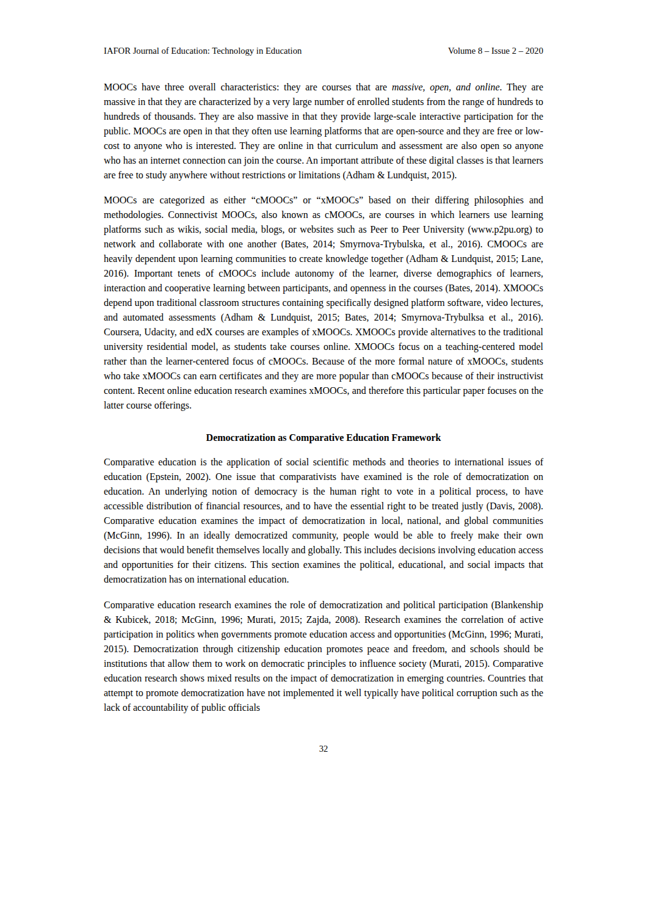IAFOR Journal of Education: Technology in Education
Volume 8 – Issue 2 – 2020
MOOCs have three overall characteristics: they are courses that are massive, open, and online. They are massive in that they are characterized by a very large number of enrolled students from the range of hundreds to hundreds of thousands. They are also massive in that they provide large-scale interactive participation for the public. MOOCs are open in that they often use learning platforms that are open-source and they are free or low-cost to anyone who is interested. They are online in that curriculum and assessment are also open so anyone who has an internet connection can join the course. An important attribute of these digital classes is that learners are free to study anywhere without restrictions or limitations (Adham & Lundquist, 2015).
MOOCs are categorized as either “cMOOCs” or “xMOOCs” based on their differing philosophies and methodologies. Connectivist MOOCs, also known as cMOOCs, are courses in which learners use learning platforms such as wikis, social media, blogs, or websites such as Peer to Peer University (www.p2pu.org) to network and collaborate with one another (Bates, 2014; Smyrnova-Trybulska, et al., 2016). CMOOCs are heavily dependent upon learning communities to create knowledge together (Adham & Lundquist, 2015; Lane, 2016). Important tenets of cMOOCs include autonomy of the learner, diverse demographics of learners, interaction and cooperative learning between participants, and openness in the courses (Bates, 2014). XMOOCs depend upon traditional classroom structures containing specifically designed platform software, video lectures, and automated assessments (Adham & Lundquist, 2015; Bates, 2014; Smyrnova-Trybulksa et al., 2016). Coursera, Udacity, and edX courses are examples of xMOOCs. XMOOCs provide alternatives to the traditional university residential model, as students take courses online. XMOOCs focus on a teaching-centered model rather than the learner-centered focus of cMOOCs. Because of the more formal nature of xMOOCs, students who take xMOOCs can earn certificates and they are more popular than cMOOCs because of their instructivist content. Recent online education research examines xMOOCs, and therefore this particular paper focuses on the latter course offerings.
Democratization as Comparative Education Framework
Comparative education is the application of social scientific methods and theories to international issues of education (Epstein, 2002). One issue that comparativists have examined is the role of democratization on education. An underlying notion of democracy is the human right to vote in a political process, to have accessible distribution of financial resources, and to have the essential right to be treated justly (Davis, 2008). Comparative education examines the impact of democratization in local, national, and global communities (McGinn, 1996). In an ideally democratized community, people would be able to freely make their own decisions that would benefit themselves locally and globally. This includes decisions involving education access and opportunities for their citizens. This section examines the political, educational, and social impacts that democratization has on international education.
Comparative education research examines the role of democratization and political participation (Blankenship & Kubicek, 2018; McGinn, 1996; Murati, 2015; Zajda, 2008). Research examines the correlation of active participation in politics when governments promote education access and opportunities (McGinn, 1996; Murati, 2015). Democratization through citizenship education promotes peace and freedom, and schools should be institutions that allow them to work on democratic principles to influence society (Murati, 2015). Comparative education research shows mixed results on the impact of democratization in emerging countries. Countries that attempt to promote democratization have not implemented it well typically have political corruption such as the lack of accountability of public officials
32